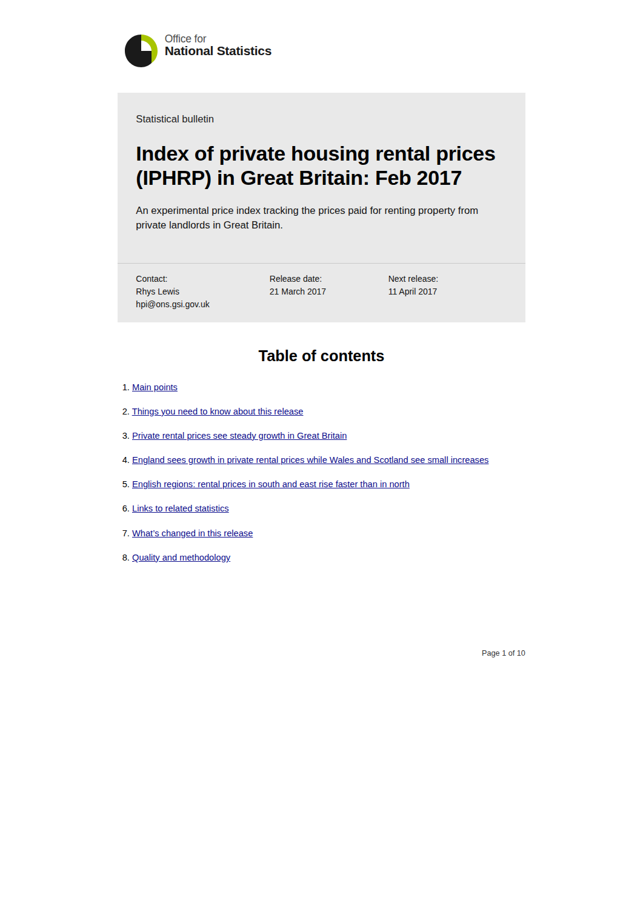Office for
National Statistics
Statistical bulletin
Index of private housing rental prices (IPHRP) in Great Britain: Feb 2017
An experimental price index tracking the prices paid for renting property from private landlords in Great Britain.
Contact:
Rhys Lewis
hpi@ons.gsi.gov.uk
Release date:
21 March 2017
Next release:
11 April 2017
Table of contents
Main points
Things you need to know about this release
Private rental prices see steady growth in Great Britain
England sees growth in private rental prices while Wales and Scotland see small increases
English regions: rental prices in south and east rise faster than in north
Links to related statistics
What’s changed in this release
Quality and methodology
Page 1 of 10